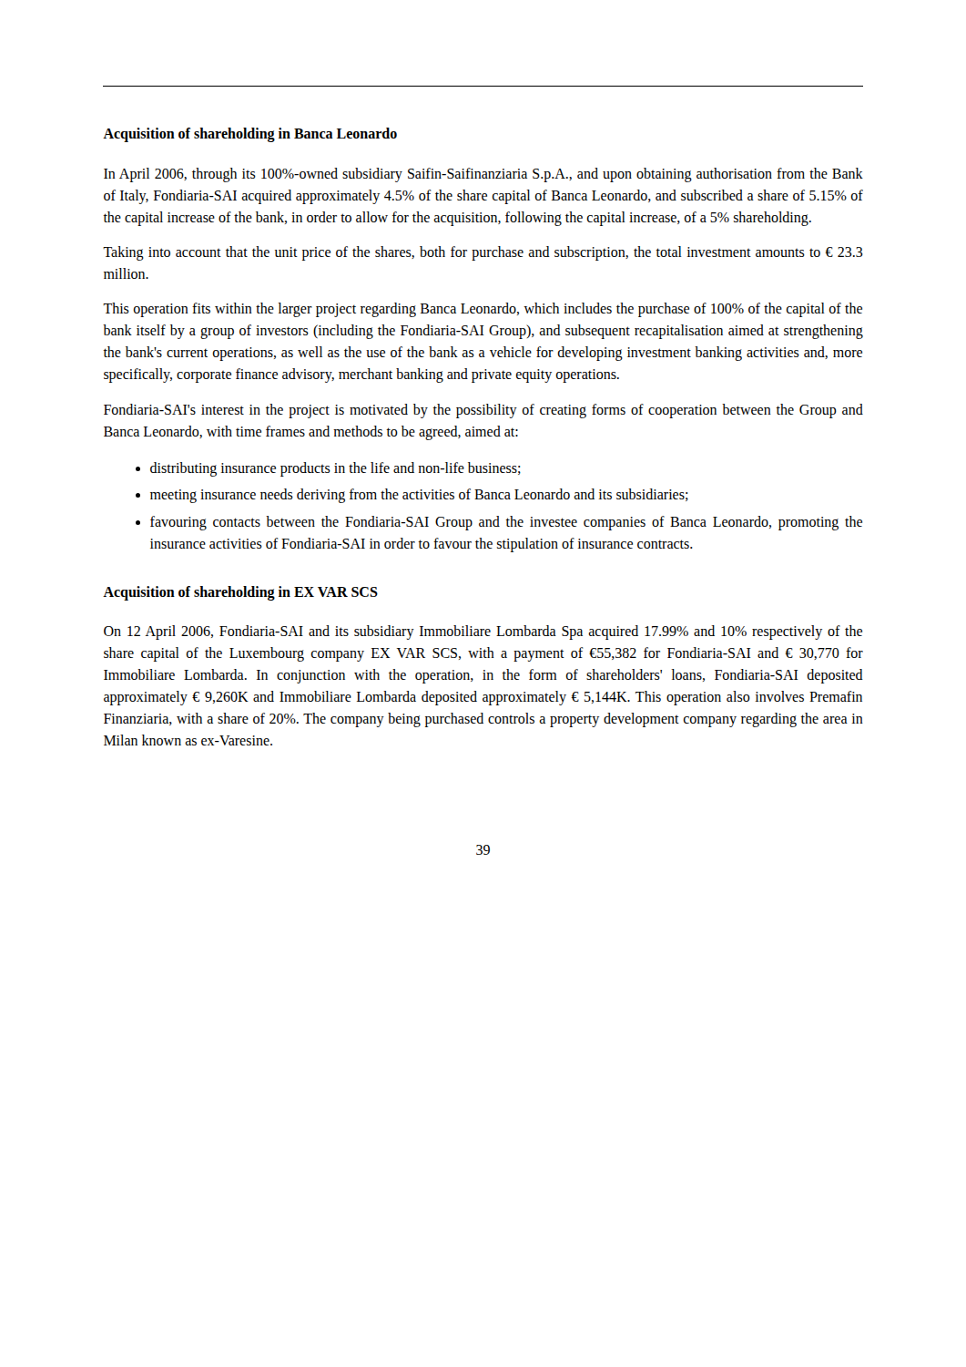Acquisition of shareholding in Banca Leonardo
In April 2006, through its 100%-owned subsidiary Saifin-Saifinanziaria S.p.A., and upon obtaining authorisation from the Bank of Italy, Fondiaria-SAI acquired approximately 4.5% of the share capital of Banca Leonardo, and subscribed a share of 5.15% of the capital increase of the bank, in order to allow for the acquisition, following the capital increase, of a 5% shareholding.
Taking into account that the unit price of the shares, both for purchase and subscription, the total investment amounts to € 23.3 million.
This operation fits within the larger project regarding Banca Leonardo, which includes the purchase of 100% of the capital of the bank itself by a group of investors (including the Fondiaria-SAI Group), and subsequent recapitalisation aimed at strengthening the bank's current operations, as well as the use of the bank as a vehicle for developing investment banking activities and, more specifically, corporate finance advisory, merchant banking and private equity operations.
Fondiaria-SAI's interest in the project is motivated by the possibility of creating forms of cooperation between the Group and Banca Leonardo, with time frames and methods to be agreed, aimed at:
distributing insurance products in the life and non-life business;
meeting insurance needs deriving from the activities of Banca Leonardo and its subsidiaries;
favouring contacts between the Fondiaria-SAI Group and the investee companies of Banca Leonardo, promoting the insurance activities of Fondiaria-SAI in order to favour the stipulation of insurance contracts.
Acquisition of shareholding in EX VAR SCS
On 12 April 2006, Fondiaria-SAI and its subsidiary Immobiliare Lombarda Spa acquired 17.99% and 10% respectively of the share capital of the Luxembourg company EX VAR SCS, with a payment of €55,382 for Fondiaria-SAI and € 30,770 for Immobiliare Lombarda. In conjunction with the operation, in the form of shareholders' loans, Fondiaria-SAI deposited approximately € 9,260K and Immobiliare Lombarda deposited approximately € 5,144K. This operation also involves Premafin Finanziaria, with a share of 20%. The company being purchased controls a property development company regarding the area in Milan known as ex-Varesine.
39